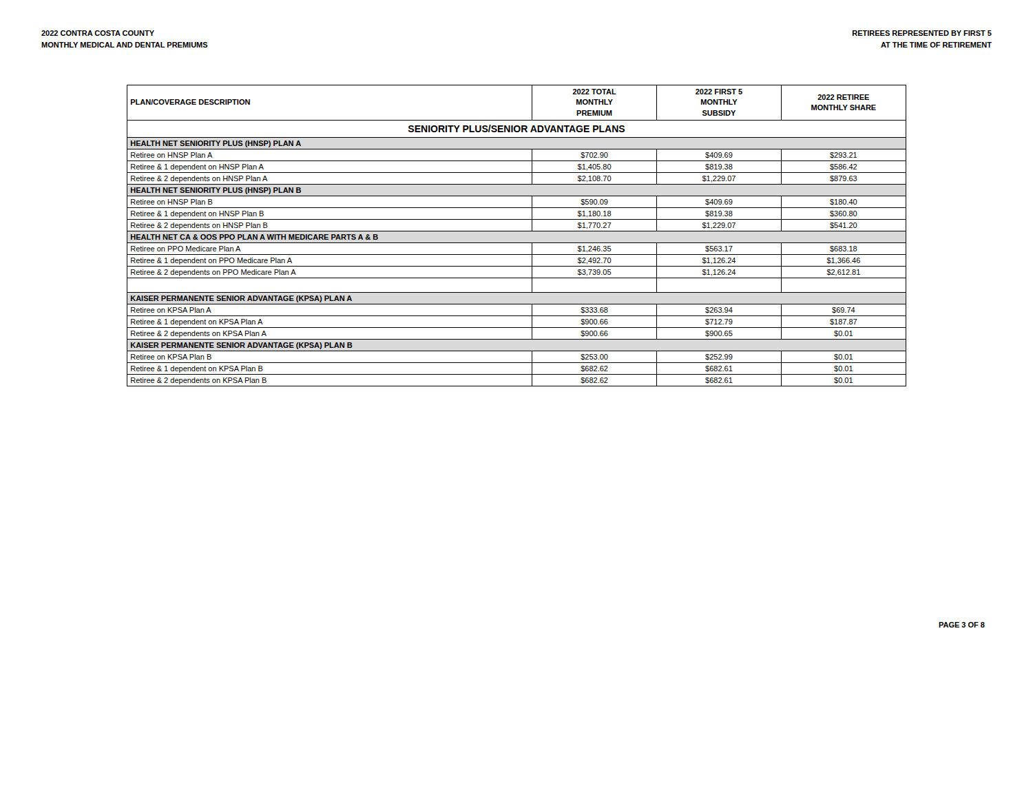2022 CONTRA COSTA COUNTY
MONTHLY MEDICAL AND DENTAL PREMIUMS
RETIREES REPRESENTED BY FIRST 5
AT THE TIME OF RETIREMENT
| PLAN/COVERAGE DESCRIPTION | 2022 TOTAL MONTHLY PREMIUM | 2022 FIRST 5 MONTHLY SUBSIDY | 2022 RETIREE MONTHLY SHARE |
| --- | --- | --- | --- |
| SENIORITY PLUS/SENIOR ADVANTAGE PLANS |
| HEALTH NET SENIORITY PLUS (HNSP) PLAN A |
| Retiree on HNSP Plan A | $702.90 | $409.69 | $293.21 |
| Retiree & 1 dependent on HNSP Plan A | $1,405.80 | $819.38 | $586.42 |
| Retiree & 2 dependents on HNSP Plan A | $2,108.70 | $1,229.07 | $879.63 |
| HEALTH NET SENIORITY PLUS (HNSP) PLAN B |
| Retiree on HNSP Plan B | $590.09 | $409.69 | $180.40 |
| Retiree & 1 dependent on HNSP Plan B | $1,180.18 | $819.38 | $360.80 |
| Retiree & 2 dependents on HNSP Plan B | $1,770.27 | $1,229.07 | $541.20 |
| HEALTH NET CA & OOS PPO PLAN A WITH MEDICARE PARTS A & B |
| Retiree on PPO Medicare Plan A | $1,246.35 | $563.17 | $683.18 |
| Retiree & 1 dependent on PPO Medicare Plan A | $2,492.70 | $1,126.24 | $1,366.46 |
| Retiree & 2 dependents on PPO Medicare Plan A | $3,739.05 | $1,126.24 | $2,612.81 |
| KAISER PERMANENTE SENIOR ADVANTAGE (KPSA) PLAN A |
| Retiree on KPSA Plan A | $333.68 | $263.94 | $69.74 |
| Retiree & 1 dependent on KPSA Plan A | $900.66 | $712.79 | $187.87 |
| Retiree & 2 dependents on KPSA Plan A | $900.66 | $900.65 | $0.01 |
| KAISER PERMANENTE SENIOR ADVANTAGE (KPSA) PLAN B |
| Retiree on KPSA Plan B | $253.00 | $252.99 | $0.01 |
| Retiree & 1 dependent on KPSA Plan B | $682.62 | $682.61 | $0.01 |
| Retiree & 2 dependents on KPSA Plan B | $682.62 | $682.61 | $0.01 |
PAGE 3 OF 8